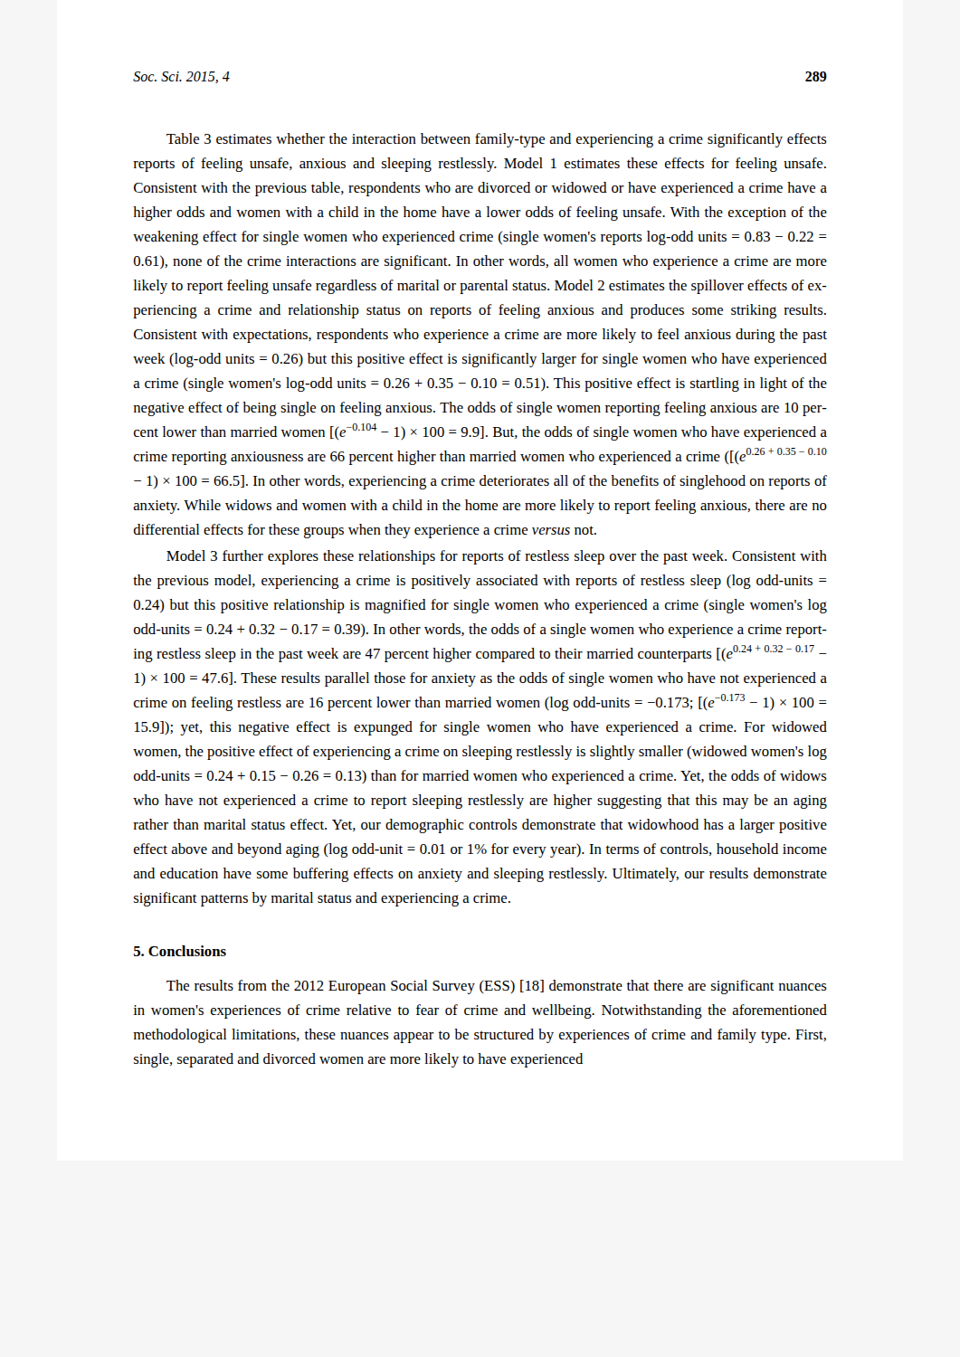Soc. Sci. 2015, 4 289
Table 3 estimates whether the interaction between family-type and experiencing a crime significantly effects reports of feeling unsafe, anxious and sleeping restlessly. Model 1 estimates these effects for feeling unsafe. Consistent with the previous table, respondents who are divorced or widowed or have experienced a crime have a higher odds and women with a child in the home have a lower odds of feeling unsafe. With the exception of the weakening effect for single women who experienced crime (single women's reports log-odd units = 0.83 − 0.22 = 0.61), none of the crime interactions are significant. In other words, all women who experience a crime are more likely to report feeling unsafe regardless of marital or parental status. Model 2 estimates the spillover effects of experiencing a crime and relationship status on reports of feeling anxious and produces some striking results. Consistent with expectations, respondents who experience a crime are more likely to feel anxious during the past week (log-odd units = 0.26) but this positive effect is significantly larger for single women who have experienced a crime (single women's log-odd units = 0.26 + 0.35 − 0.10 = 0.51). This positive effect is startling in light of the negative effect of being single on feeling anxious. The odds of single women reporting feeling anxious are 10 percent lower than married women [(e−0.104 − 1) × 100 = 9.9]. But, the odds of single women who have experienced a crime reporting anxiousness are 66 percent higher than married women who experienced a crime ([(e0.26 + 0.35 − 0.10 − 1) × 100 = 66.5]. In other words, experiencing a crime deteriorates all of the benefits of singlehood on reports of anxiety. While widows and women with a child in the home are more likely to report feeling anxious, there are no differential effects for these groups when they experience a crime versus not.
Model 3 further explores these relationships for reports of restless sleep over the past week. Consistent with the previous model, experiencing a crime is positively associated with reports of restless sleep (log odd-units = 0.24) but this positive relationship is magnified for single women who experienced a crime (single women's log odd-units = 0.24 + 0.32 − 0.17 = 0.39). In other words, the odds of a single women who experience a crime reporting restless sleep in the past week are 47 percent higher compared to their married counterparts [(e0.24 + 0.32 − 0.17 − 1) × 100 = 47.6]. These results parallel those for anxiety as the odds of single women who have not experienced a crime on feeling restless are 16 percent lower than married women (log odd-units = −0.173; [(e−0.173 − 1) × 100 = 15.9]); yet, this negative effect is expunged for single women who have experienced a crime. For widowed women, the positive effect of experiencing a crime on sleeping restlessly is slightly smaller (widowed women's log odd-units = 0.24 + 0.15 − 0.26 = 0.13) than for married women who experienced a crime. Yet, the odds of widows who have not experienced a crime to report sleeping restlessly are higher suggesting that this may be an aging rather than marital status effect. Yet, our demographic controls demonstrate that widowhood has a larger positive effect above and beyond aging (log odd-unit = 0.01 or 1% for every year). In terms of controls, household income and education have some buffering effects on anxiety and sleeping restlessly. Ultimately, our results demonstrate significant patterns by marital status and experiencing a crime.
5. Conclusions
The results from the 2012 European Social Survey (ESS) [18] demonstrate that there are significant nuances in women's experiences of crime relative to fear of crime and wellbeing. Notwithstanding the aforementioned methodological limitations, these nuances appear to be structured by experiences of crime and family type. First, single, separated and divorced women are more likely to have experienced